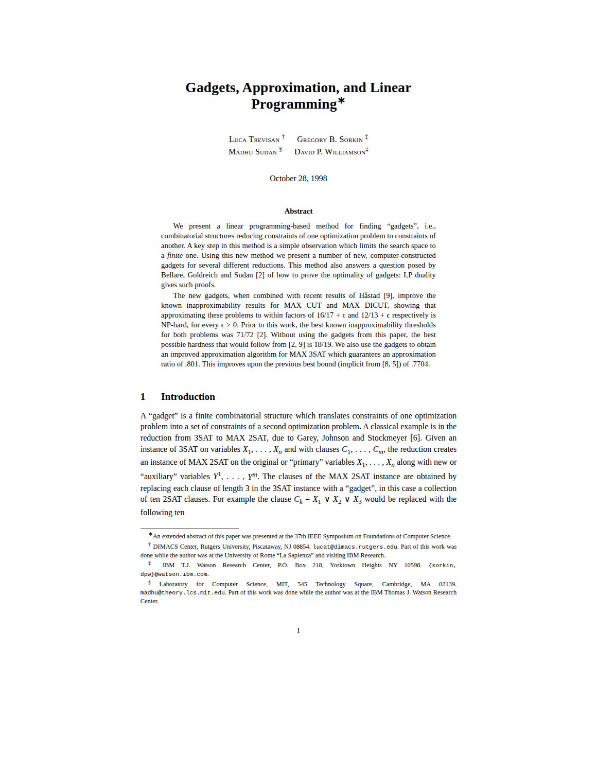Gadgets, Approximation, and Linear Programming∗
Luca Trevisan † Gregory B. Sorkin ‡ Madhu Sudan § David P. Williamson‡
October 28, 1998
Abstract
We present a linear programming-based method for finding “gadgets”, i.e., combinatorial structures reducing constraints of one optimization problem to constraints of another. A key step in this method is a simple observation which limits the search space to a finite one. Using this new method we present a number of new, computer-constructed gadgets for several different reductions. This method also answers a question posed by Bellare, Goldreich and Sudan [2] of how to prove the optimality of gadgets: LP duality gives such proofs.
The new gadgets, when combined with recent results of Håstad [9], improve the known inapproximability results for MAX CUT and MAX DICUT, showing that approximating these problems to within factors of 16/17 + ϵ and 12/13 + ϵ respectively is NP-hard, for every ϵ > 0. Prior to this work, the best known inapproximability thresholds for both problems was 71/72 [2]. Without using the gadgets from this paper, the best possible hardness that would follow from [2, 9] is 18/19. We also use the gadgets to obtain an improved approximation algorithm for MAX 3SAT which guarantees an approximation ratio of .801. This improves upon the previous best bound (implicit from [8, 5]) of .7704.
1 Introduction
A “gadget” is a finite combinatorial structure which translates constraints of one optimization problem into a set of constraints of a second optimization problem. A classical example is in the reduction from 3SAT to MAX 2SAT, due to Garey, Johnson and Stockmeyer [6]. Given an instance of 3SAT on variables X1, . . . , Xn and with clauses C1, . . . , Cm, the reduction creates an instance of MAX 2SAT on the original or “primary” variables X1, . . . , Xn along with new or “auxiliary” variables Y1, . . . , Ym. The clauses of the MAX 2SAT instance are obtained by replacing each clause of length 3 in the 3SAT instance with a “gadget”, in this case a collection of ten 2SAT clauses. For example the clause Ck = X1 ∨ X2 ∨ X3 would be replaced with the following ten
∗An extended abstract of this paper was presented at the 37th IEEE Symposium on Foundations of Computer Science.
† DIMACS Center, Rutgers University, Piscataway, NJ 08854. lucat@dimacs.rutgers.edu. Part of this work was done while the author was at the University of Rome “La Sapienza” and visiting IBM Research.
‡ IBM T.J. Watson Research Center, P.O. Box 218, Yorktown Heights NY 10598. {sorkin, dpw}@watson.ibm.com.
§ Laboratory for Computer Science, MIT, 545 Technology Square, Cambridge, MA 02139. madhu@theory.lcs.mit.edu. Part of this work was done while the author was at the IBM Thomas J. Watson Research Center.
1